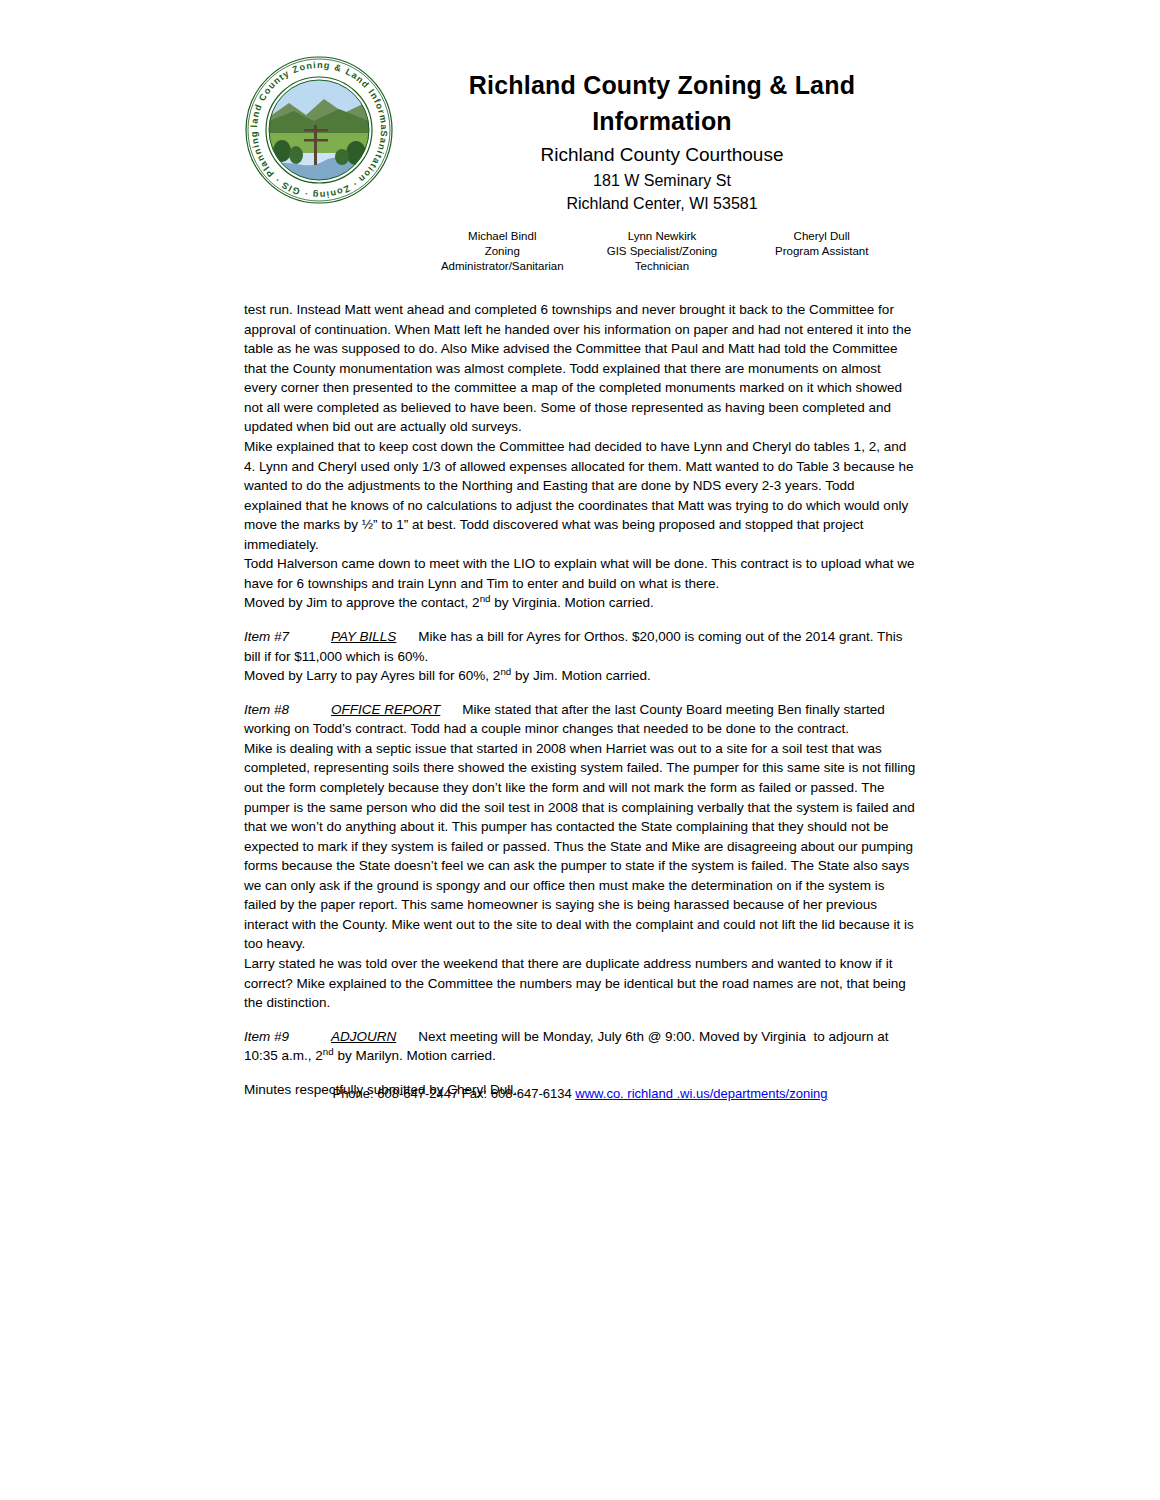Richland County Zoning & Land Information Sanitation · Zoning · GIS · Planning
Richland County Zoning & Land Information
Richland County Courthouse
181 W Seminary St
Richland Center, WI 53581
Michael Bindl
Zoning Administrator/Sanitarian
Lynn Newkirk
GIS Specialist/Zoning Technician
Cheryl Dull
Program Assistant
test run. Instead Matt went ahead and completed 6 townships and never brought it back to the Committee for approval of continuation. When Matt left he handed over his information on paper and had not entered it into the table as he was supposed to do. Also Mike advised the Committee that Paul and Matt had told the Committee that the County monumentation was almost complete. Todd explained that there are monuments on almost every corner then presented to the committee a map of the completed monuments marked on it which showed not all were completed as believed to have been. Some of those represented as having been completed and updated when bid out are actually old surveys.
Mike explained that to keep cost down the Committee had decided to have Lynn and Cheryl do tables 1, 2, and 4. Lynn and Cheryl used only 1/3 of allowed expenses allocated for them. Matt wanted to do Table 3 because he wanted to do the adjustments to the Northing and Easting that are done by NDS every 2-3 years. Todd explained that he knows of no calculations to adjust the coordinates that Matt was trying to do which would only move the marks by ½” to 1” at best. Todd discovered what was being proposed and stopped that project immediately.
Todd Halverson came down to meet with the LIO to explain what will be done. This contract is to upload what we have for 6 townships and train Lynn and Tim to enter and build on what is there.
Moved by Jim to approve the contact, 2nd by Virginia. Motion carried.
Item #7 PAY BILLS Mike has a bill for Ayres for Orthos. $20,000 is coming out of the 2014 grant. This bill if for $11,000 which is 60%.
Moved by Larry to pay Ayres bill for 60%, 2nd by Jim. Motion carried.
Item #8 OFFICE REPORT Mike stated that after the last County Board meeting Ben finally started working on Todd’s contract. Todd had a couple minor changes that needed to be done to the contract.
Mike is dealing with a septic issue that started in 2008 when Harriet was out to a site for a soil test that was completed, representing soils there showed the existing system failed. The pumper for this same site is not filling out the form completely because they don’t like the form and will not mark the form as failed or passed. The pumper is the same person who did the soil test in 2008 that is complaining verbally that the system is failed and that we won’t do anything about it. This pumper has contacted the State complaining that they should not be expected to mark if they system is failed or passed. Thus the State and Mike are disagreeing about our pumping forms because the State doesn’t feel we can ask the pumper to state if the system is failed. The State also says we can only ask if the ground is spongy and our office then must make the determination on if the system is failed by the paper report. This same homeowner is saying she is being harassed because of her previous interact with the County. Mike went out to the site to deal with the complaint and could not lift the lid because it is too heavy.
Larry stated he was told over the weekend that there are duplicate address numbers and wanted to know if it correct? Mike explained to the Committee the numbers may be identical but the road names are not, that being the distinction.
Item #9 ADJOURN Next meeting will be Monday, July 6th @ 9:00. Moved by Virginia to adjourn at 10:35 a.m., 2nd by Marilyn. Motion carried.
Minutes respectfully submitted by Cheryl Dull.
Phone: 608-647-2447 Fax: 608-647-6134 www.co. richland .wi.us/departments/zoning